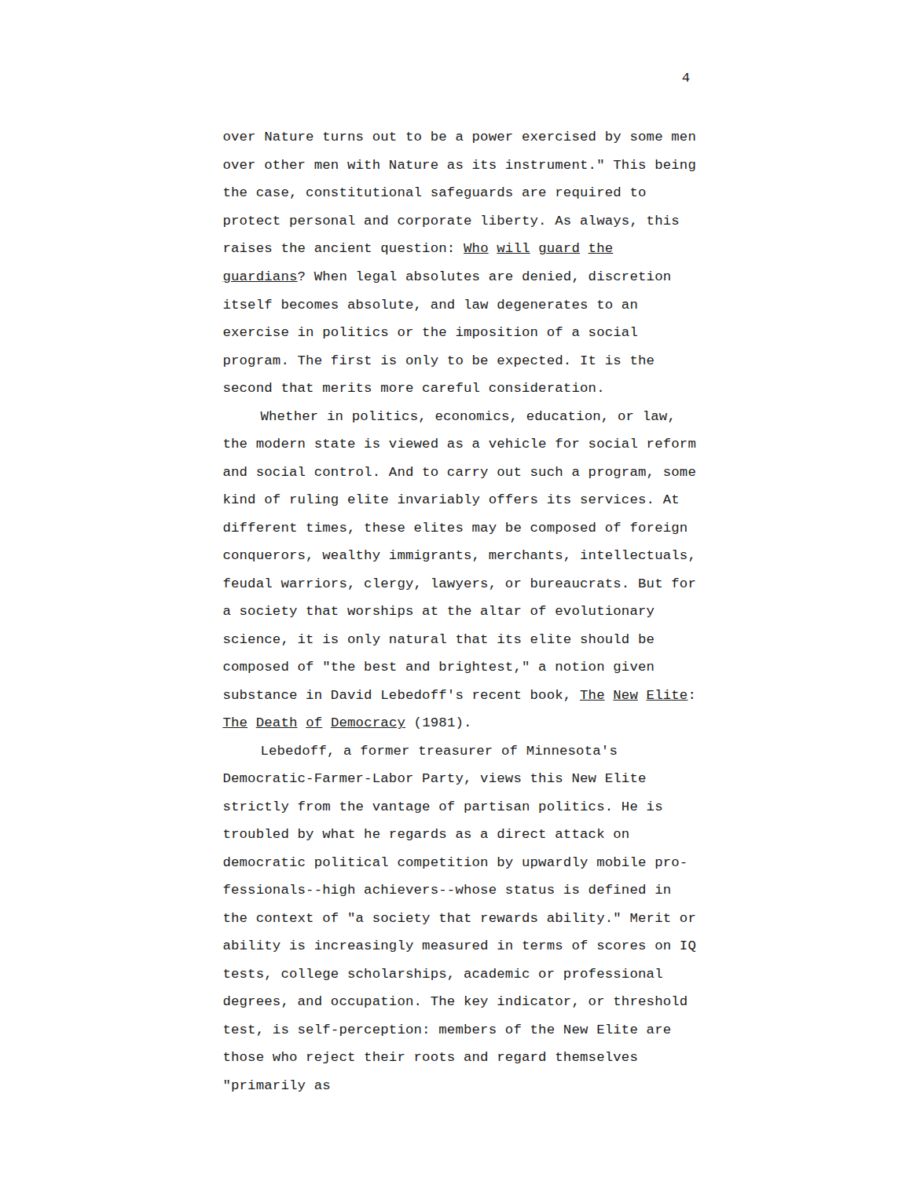4
over Nature turns out to be a power exercised by some men over other men with Nature as its instrument." This being the case, constitutional safeguards are required to protect personal and corporate liberty. As always, this raises the ancient question: Who will guard the guardians? When legal absolutes are denied, discretion itself becomes absolute, and law degenerates to an exercise in politics or the imposition of a social program. The first is only to be expected. It is the second that merits more careful consideration.
Whether in politics, economics, education, or law, the modern state is viewed as a vehicle for social reform and social control. And to carry out such a program, some kind of ruling elite invariably offers its services. At different times, these elites may be composed of foreign conquerors, wealthy immigrants, merchants, intellectuals, feudal warriors, clergy, lawyers, or bureaucrats. But for a society that worships at the altar of evolutionary science, it is only natural that its elite should be composed of "the best and brightest," a notion given substance in David Lebedoff's recent book, The New Elite: The Death of Democracy (1981).
Lebedoff, a former treasurer of Minnesota's Democratic-Farmer-Labor Party, views this New Elite strictly from the vantage of partisan politics. He is troubled by what he regards as a direct attack on democratic political competition by upwardly mobile pro-fessionals--high achievers--whose status is defined in the context of "a society that rewards ability." Merit or ability is increasingly measured in terms of scores on IQ tests, college scholarships, academic or professional degrees, and occupation. The key indicator, or threshold test, is self-perception: members of the New Elite are those who reject their roots and regard themselves "primarily as